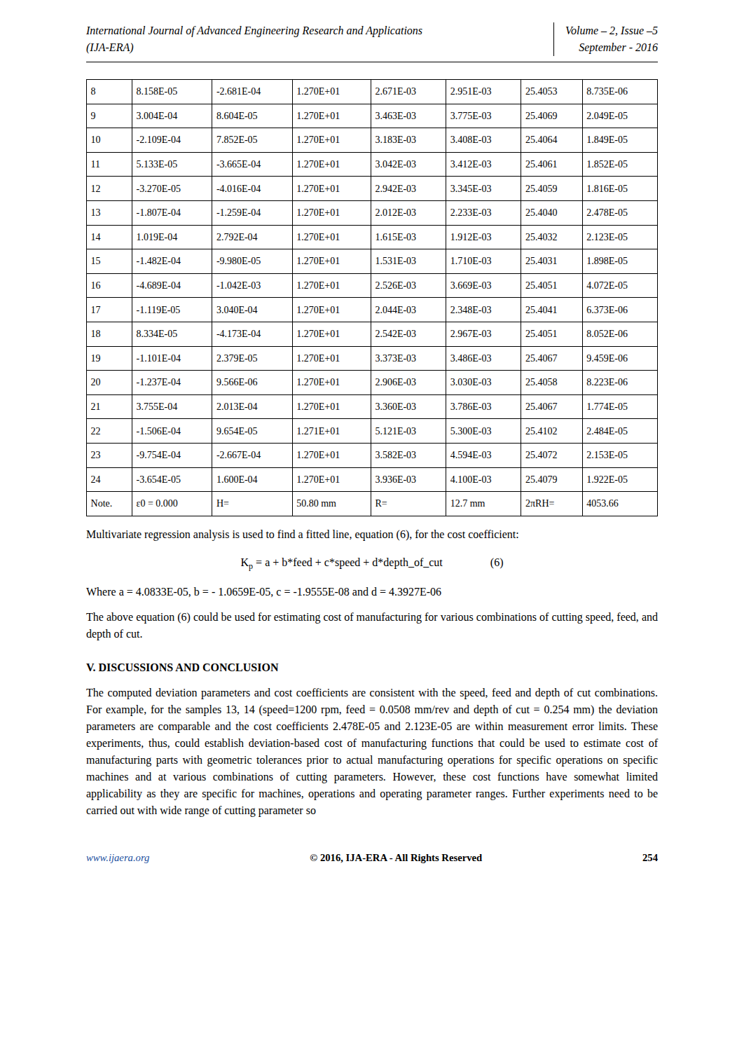International Journal of Advanced Engineering Research and Applications (IJA-ERA)
Volume – 2, Issue –5
September - 2016
| 8 | 8.158E-05 | -2.681E-04 | 1.270E+01 | 2.671E-03 | 2.951E-03 | 25.4053 | 8.735E-06 |
| 9 | 3.004E-04 | 8.604E-05 | 1.270E+01 | 3.463E-03 | 3.775E-03 | 25.4069 | 2.049E-05 |
| 10 | -2.109E-04 | 7.852E-05 | 1.270E+01 | 3.183E-03 | 3.408E-03 | 25.4064 | 1.849E-05 |
| 11 | 5.133E-05 | -3.665E-04 | 1.270E+01 | 3.042E-03 | 3.412E-03 | 25.4061 | 1.852E-05 |
| 12 | -3.270E-05 | -4.016E-04 | 1.270E+01 | 2.942E-03 | 3.345E-03 | 25.4059 | 1.816E-05 |
| 13 | -1.807E-04 | -1.259E-04 | 1.270E+01 | 2.012E-03 | 2.233E-03 | 25.4040 | 2.478E-05 |
| 14 | 1.019E-04 | 2.792E-04 | 1.270E+01 | 1.615E-03 | 1.912E-03 | 25.4032 | 2.123E-05 |
| 15 | -1.482E-04 | -9.980E-05 | 1.270E+01 | 1.531E-03 | 1.710E-03 | 25.4031 | 1.898E-05 |
| 16 | -4.689E-04 | -1.042E-03 | 1.270E+01 | 2.526E-03 | 3.669E-03 | 25.4051 | 4.072E-05 |
| 17 | -1.119E-05 | 3.040E-04 | 1.270E+01 | 2.044E-03 | 2.348E-03 | 25.4041 | 6.373E-06 |
| 18 | 8.334E-05 | -4.173E-04 | 1.270E+01 | 2.542E-03 | 2.967E-03 | 25.4051 | 8.052E-06 |
| 19 | -1.101E-04 | 2.379E-05 | 1.270E+01 | 3.373E-03 | 3.486E-03 | 25.4067 | 9.459E-06 |
| 20 | -1.237E-04 | 9.566E-06 | 1.270E+01 | 2.906E-03 | 3.030E-03 | 25.4058 | 8.223E-06 |
| 21 | 3.755E-04 | 2.013E-04 | 1.270E+01 | 3.360E-03 | 3.786E-03 | 25.4067 | 1.774E-05 |
| 22 | -1.506E-04 | 9.654E-05 | 1.271E+01 | 5.121E-03 | 5.300E-03 | 25.4102 | 2.484E-05 |
| 23 | -9.754E-04 | -2.667E-04 | 1.270E+01 | 3.582E-03 | 4.594E-03 | 25.4072 | 2.153E-05 |
| 24 | -3.654E-05 | 1.600E-04 | 1.270E+01 | 3.936E-03 | 4.100E-03 | 25.4079 | 1.922E-05 |
| Note. | ε0 = 0.000 | H= | 50.80 mm | R= | 12.7 mm | 2πRH= | 4053.66 |
Multivariate regression analysis is used to find a fitted line, equation (6), for the cost coefficient:
Kp = a + b*feed + c*speed + d*depth_of_cut (6)
Where a = 4.0833E-05, b = - 1.0659E-05, c = -1.9555E-08 and d = 4.3927E-06
The above equation (6) could be used for estimating cost of manufacturing for various combinations of cutting speed, feed, and depth of cut.
V. Discussions and Conclusion
The computed deviation parameters and cost coefficients are consistent with the speed, feed and depth of cut combinations. For example, for the samples 13, 14 (speed=1200 rpm, feed = 0.0508 mm/rev and depth of cut = 0.254 mm) the deviation parameters are comparable and the cost coefficients 2.478E-05 and 2.123E-05 are within measurement error limits. These experiments, thus, could establish deviation-based cost of manufacturing functions that could be used to estimate cost of manufacturing parts with geometric tolerances prior to actual manufacturing operations for specific operations on specific machines and at various combinations of cutting parameters. However, these cost functions have somewhat limited applicability as they are specific for machines, operations and operating parameter ranges. Further experiments need to be carried out with wide range of cutting parameter so
www.ijaera.org © 2016, IJA-ERA - All Rights Reserved 254